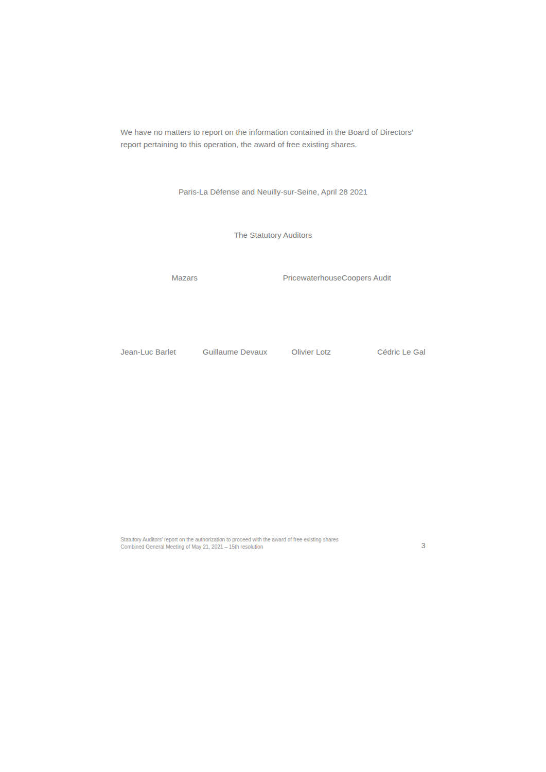We have no matters to report on the information contained in the Board of Directors’ report pertaining to this operation, the award of free existing shares.
Paris-La Défense and Neuilly-sur-Seine, April 28 2021
The Statutory Auditors
Mazars
PricewaterhouseCoopers Audit
Jean-Luc Barlet
Guillaume Devaux
Olivier Lotz
Cédric Le Gal
Statutory Auditors’ report on the authorization to proceed with the award of free existing shares
Combined General Meeting of May 21, 2021 – 15th resolution
3